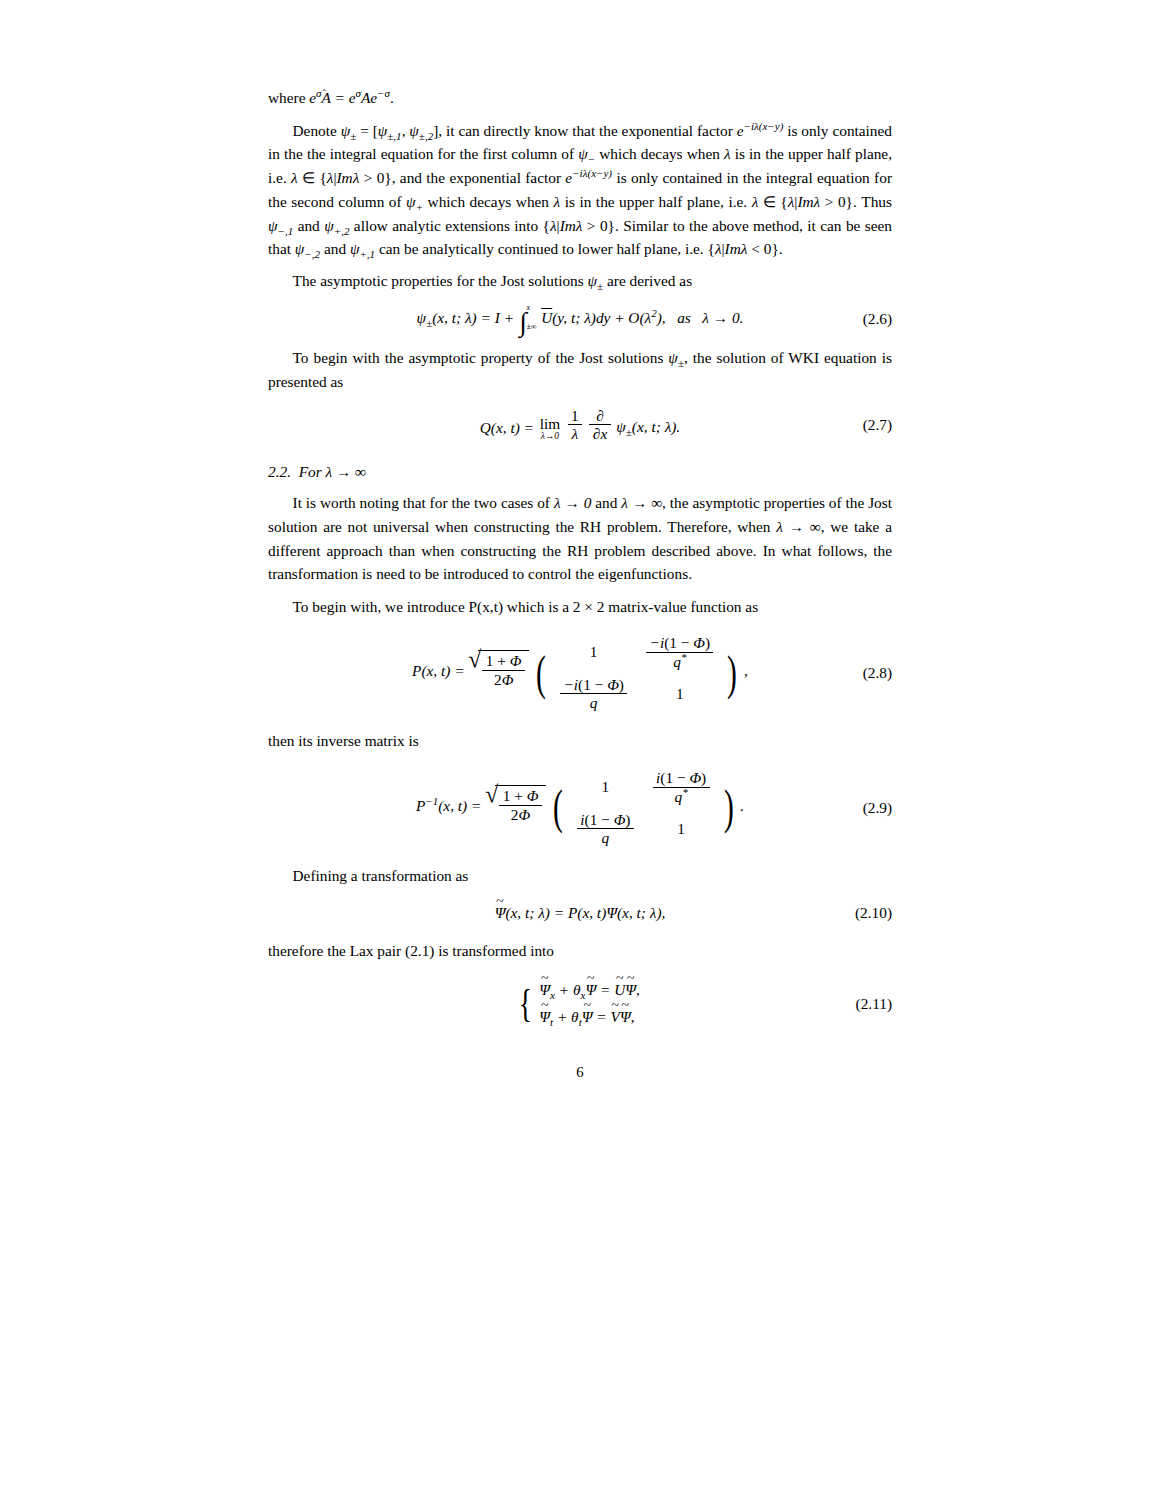where eσ̂A = eσAe−σ.
Denote ψ± = [ψ±,1, ψ±,2], it can directly know that the exponential factor e−iλ(x−y) is only contained in the the integral equation for the first column of ψ− which decays when λ is in the upper half plane, i.e. λ ∈ {λ|Imλ > 0}, and the exponential factor e−iλ(x−y) is only contained in the integral equation for the second column of ψ+ which decays when λ is in the upper half plane, i.e. λ ∈ {λ|Imλ > 0}. Thus ψ−,1 and ψ+,2 allow analytic extensions into {λ|Imλ > 0}. Similar to the above method, it can be seen that ψ−,2 and ψ+,1 can be analytically continued to lower half plane, i.e. {λ|Imλ < 0}.
The asymptotic properties for the Jost solutions ψ± are derived as
ψ±(x, t; λ) = I + ∫x±∞ U(y, t; λ)dy + O(λ2), as λ → 0. (2.6)
To begin with the asymptotic property of the Jost solutions ψ±, the solution of WKI equation is presented as
Q(x, t) = lim λ→0 1 λ ∂∂x ψ±(x, t; λ). (2.7)
2.2. For λ → ∞
It is worth noting that for the two cases of λ → 0 and λ → ∞, the asymptotic properties of the Jost solution are not universal when constructing the RH problem. Therefore, when λ → ∞, we take a different approach than when constructing the RH problem described above. In what follows, the transformation is need to be introduced to control the eigenfunctions.
To begin with, we introduce P(x,t) which is a 2 × 2 matrix-value function as
P(x, t) = 1 + Φ 2Φ (
| 1 | −i (1 − Φ ) q * |
| −i (1 − Φ ) q | 1 |
) , (2.8)
then its inverse matrix is
P−1(x, t) = 1 + Φ 2Φ (
| 1 | i (1 − Φ ) q * |
| i (1 − Φ ) q | 1 |
) . (2.9)
Defining a transformation as
~Ψ(x, t; λ) = P(x, t)Ψ(x, t; λ), (2.10)
therefore the Lax pair (2.1) is transformed into
{
| ~ Ψ x + θ x ~ Ψ = ~ U ~ Ψ , |
| ~ Ψ t + θ t ~ Ψ = ~ V ~ Ψ , |
(2.11)
6